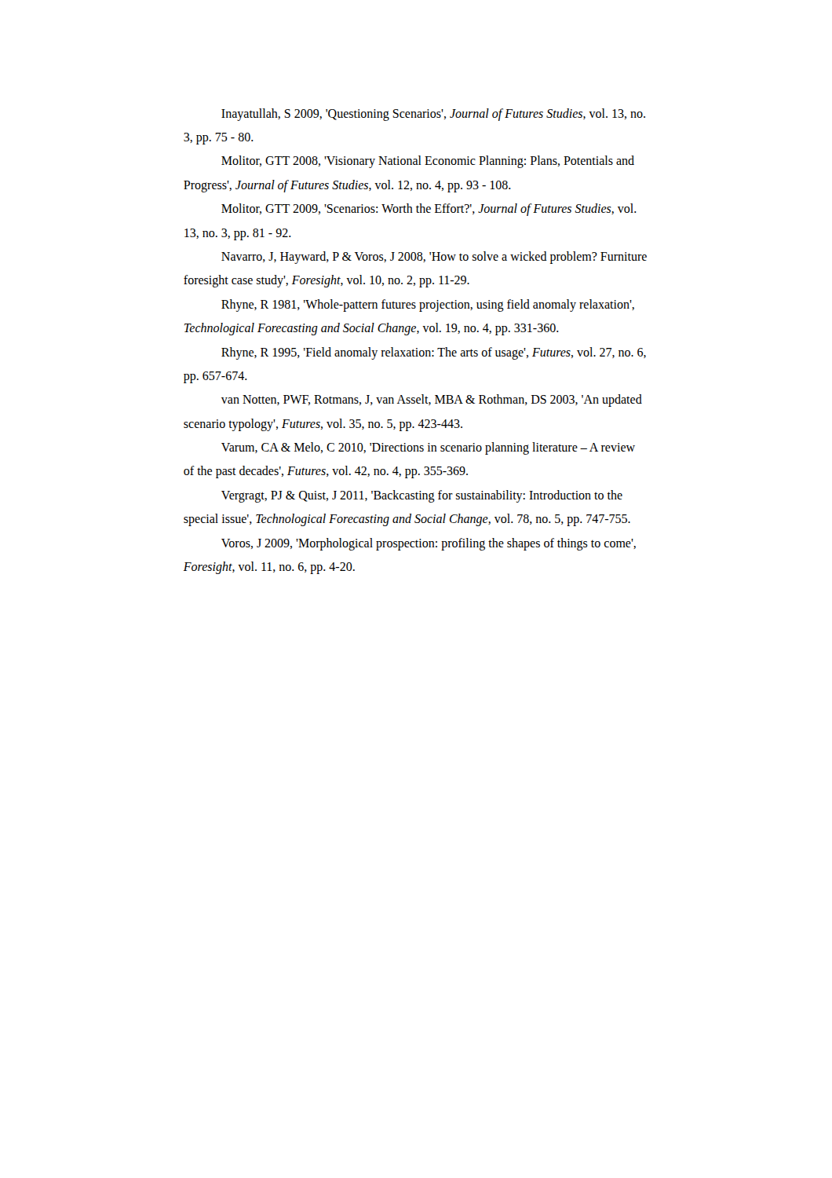Inayatullah, S 2009, 'Questioning Scenarios', Journal of Futures Studies, vol. 13, no. 3, pp. 75 - 80.
Molitor, GTT 2008, 'Visionary National Economic Planning: Plans, Potentials and Progress', Journal of Futures Studies, vol. 12, no. 4, pp. 93 - 108.
Molitor, GTT 2009, 'Scenarios: Worth the Effort?', Journal of Futures Studies, vol. 13, no. 3, pp. 81 - 92.
Navarro, J, Hayward, P & Voros, J 2008, 'How to solve a wicked problem? Furniture foresight case study', Foresight, vol. 10, no. 2, pp. 11-29.
Rhyne, R 1981, 'Whole-pattern futures projection, using field anomaly relaxation', Technological Forecasting and Social Change, vol. 19, no. 4, pp. 331-360.
Rhyne, R 1995, 'Field anomaly relaxation: The arts of usage', Futures, vol. 27, no. 6, pp. 657-674.
van Notten, PWF, Rotmans, J, van Asselt, MBA & Rothman, DS 2003, 'An updated scenario typology', Futures, vol. 35, no. 5, pp. 423-443.
Varum, CA & Melo, C 2010, 'Directions in scenario planning literature – A review of the past decades', Futures, vol. 42, no. 4, pp. 355-369.
Vergragt, PJ & Quist, J 2011, 'Backcasting for sustainability: Introduction to the special issue', Technological Forecasting and Social Change, vol. 78, no. 5, pp. 747-755.
Voros, J 2009, 'Morphological prospection: profiling the shapes of things to come', Foresight, vol. 11, no. 6, pp. 4-20.